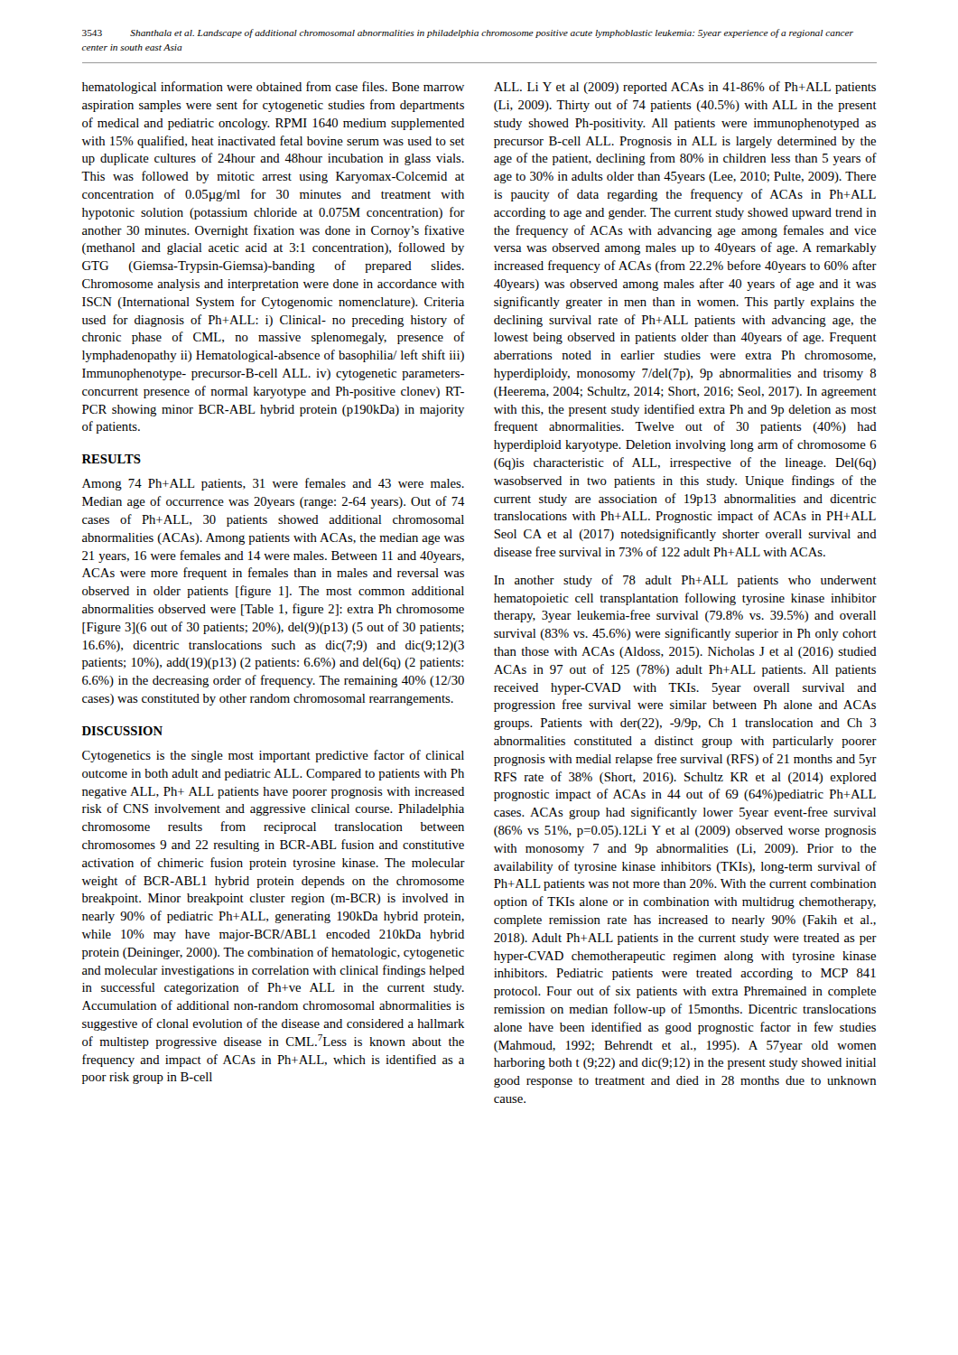3543 Shanthala et al. Landscape of additional chromosomal abnormalities in philadelphia chromosome positive acute lymphoblastic leukemia: 5year experience of a regional cancer center in south east Asia
hematological information were obtained from case files. Bone marrow aspiration samples were sent for cytogenetic studies from departments of medical and pediatric oncology. RPMI 1640 medium supplemented with 15% qualified, heat inactivated fetal bovine serum was used to set up duplicate cultures of 24hour and 48hour incubation in glass vials. This was followed by mitotic arrest using Karyomax-Colcemid at concentration of 0.05µg/ml for 30 minutes and treatment with hypotonic solution (potassium chloride at 0.075M concentration) for another 30 minutes. Overnight fixation was done in Cornoy’s fixative (methanol and glacial acetic acid at 3:1 concentration), followed by GTG (Giemsa-Trypsin-Giemsa)-banding of prepared slides. Chromosome analysis and interpretation were done in accordance with ISCN (International System for Cytogenomic nomenclature). Criteria used for diagnosis of Ph+ALL: i) Clinical- no preceding history of chronic phase of CML, no massive splenomegaly, presence of lymphadenopathy ii) Hematological-absence of basophilia/ left shift iii) Immunophenotype- precursor-B-cell ALL. iv) cytogenetic parameters- concurrent presence of normal karyotype and Ph-positive clonev) RT-PCR showing minor BCR-ABL hybrid protein (p190kDa) in majority of patients.
RESULTS
Among 74 Ph+ALL patients, 31 were females and 43 were males. Median age of occurrence was 20years (range: 2-64 years). Out of 74 cases of Ph+ALL, 30 patients showed additional chromosomal abnormalities (ACAs). Among patients with ACAs, the median age was 21 years, 16 were females and 14 were males. Between 11 and 40years, ACAs were more frequent in females than in males and reversal was observed in older patients [figure 1]. The most common additional abnormalities observed were [Table 1, figure 2]: extra Ph chromosome [Figure 3](6 out of 30 patients; 20%), del(9)(p13) (5 out of 30 patients; 16.6%), dicentric translocations such as dic(7;9) and dic(9;12)(3 patients; 10%), add(19)(p13) (2 patients: 6.6%) and del(6q) (2 patients: 6.6%) in the decreasing order of frequency. The remaining 40% (12/30 cases) was constituted by other random chromosomal rearrangements.
DISCUSSION
Cytogenetics is the single most important predictive factor of clinical outcome in both adult and pediatric ALL. Compared to patients with Ph negative ALL, Ph+ ALL patients have poorer prognosis with increased risk of CNS involvement and aggressive clinical course. Philadelphia chromosome results from reciprocal translocation between chromosomes 9 and 22 resulting in BCR-ABL fusion and constitutive activation of chimeric fusion protein tyrosine kinase. The molecular weight of BCR-ABL1 hybrid protein depends on the chromosome breakpoint. Minor breakpoint cluster region (m-BCR) is involved in nearly 90% of pediatric Ph+ALL, generating 190kDa hybrid protein, while 10% may have major-BCR/ABL1 encoded 210kDa hybrid protein (Deininger, 2000). The combination of hematologic, cytogenetic and molecular investigations in correlation with clinical findings helped in successful categorization of Ph+ve ALL in the current study. Accumulation of additional non-random chromosomal abnormalities is suggestive of clonal evolution of the disease and considered a hallmark of multistep progressive disease in CML.7Less is known about the frequency and impact of ACAs in Ph+ALL, which is identified as a poor risk group in B-cell
ALL. Li Y et al (2009) reported ACAs in 41-86% of Ph+ALL patients (Li, 2009). Thirty out of 74 patients (40.5%) with ALL in the present study showed Ph-positivity. All patients were immunophenotyped as precursor B-cell ALL. Prognosis in ALL is largely determined by the age of the patient, declining from 80% in children less than 5 years of age to 30% in adults older than 45years (Lee, 2010; Pulte, 2009). There is paucity of data regarding the frequency of ACAs in Ph+ALL according to age and gender. The current study showed upward trend in the frequency of ACAs with advancing age among females and vice versa was observed among males up to 40years of age. A remarkably increased frequency of ACAs (from 22.2% before 40years to 60% after 40years) was observed among males after 40 years of age and it was significantly greater in men than in women. This partly explains the declining survival rate of Ph+ALL patients with advancing age, the lowest being observed in patients older than 40years of age. Frequent aberrations noted in earlier studies were extra Ph chromosome, hyperdiploidy, monosomy 7/del(7p), 9p abnormalities and trisomy 8 (Heerema, 2004; Schultz, 2014; Short, 2016; Seol, 2017). In agreement with this, the present study identified extra Ph and 9p deletion as most frequent abnormalities. Twelve out of 30 patients (40%) had hyperdiploid karyotype. Deletion involving long arm of chromosome 6 (6q)is characteristic of ALL, irrespective of the lineage. Del(6q) wasobserved in two patients in this study. Unique findings of the current study are association of 19p13 abnormalities and dicentric translocations with Ph+ALL. Prognostic impact of ACAs in PH+ALL Seol CA et al (2017) notedsignificantly shorter overall survival and disease free survival in 73% of 122 adult Ph+ALL with ACAs.
In another study of 78 adult Ph+ALL patients who underwent hematopoietic cell transplantation following tyrosine kinase inhibitor therapy, 3year leukemia-free survival (79.8% vs. 39.5%) and overall survival (83% vs. 45.6%) were significantly superior in Ph only cohort than those with ACAs (Aldoss, 2015). Nicholas J et al (2016) studied ACAs in 97 out of 125 (78%) adult Ph+ALL patients. All patients received hyper-CVAD with TKIs. 5year overall survival and progression free survival were similar between Ph alone and ACAs groups. Patients with der(22), -9/9p, Ch 1 translocation and Ch 3 abnormalities constituted a distinct group with particularly poorer prognosis with medial relapse free survival (RFS) of 21 months and 5yr RFS rate of 38% (Short, 2016). Schultz KR et al (2014) explored prognostic impact of ACAs in 44 out of 69 (64%)pediatric Ph+ALL cases. ACAs group had significantly lower 5year event-free survival (86% vs 51%, p=0.05).12Li Y et al (2009) observed worse prognosis with monosomy 7 and 9p abnormalities (Li, 2009). Prior to the availability of tyrosine kinase inhibitors (TKIs), long-term survival of Ph+ALL patients was not more than 20%. With the current combination option of TKIs alone or in combination with multidrug chemotherapy, complete remission rate has increased to nearly 90% (Fakih et al., 2018). Adult Ph+ALL patients in the current study were treated as per hyper-CVAD chemotherapeutic regimen along with tyrosine kinase inhibitors. Pediatric patients were treated according to MCP 841 protocol. Four out of six patients with extra Phremained in complete remission on median follow-up of 15months. Dicentric translocations alone have been identified as good prognostic factor in few studies (Mahmoud, 1992; Behrendt et al., 1995). A 57year old women harboring both t (9;22) and dic(9;12) in the present study showed initial good response to treatment and died in 28 months due to unknown cause.